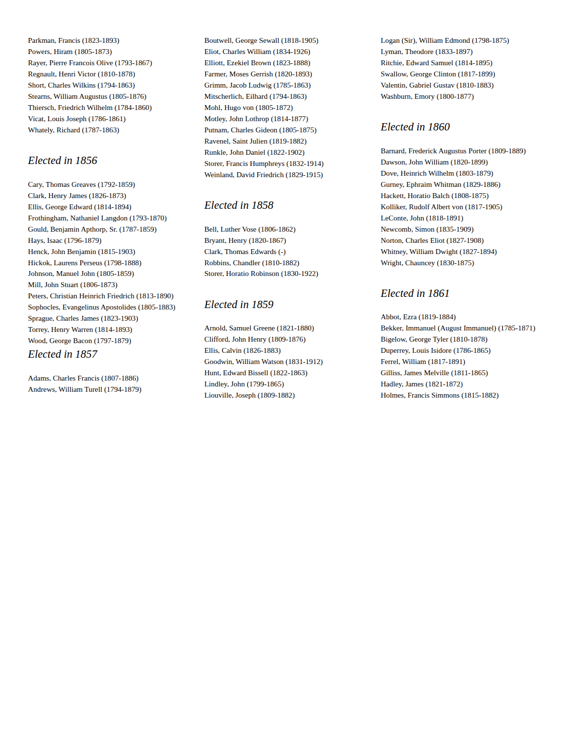Parkman, Francis (1823-1893)
Powers, Hiram (1805-1873)
Rayer, Pierre Francois Olive (1793-1867)
Regnault, Henri Victor (1810-1878)
Short, Charles Wilkins (1794-1863)
Stearns, William Augustus (1805-1876)
Thiersch, Friedrich Wilhelm (1784-1860)
Vicat, Louis Joseph (1786-1861)
Whately, Richard (1787-1863)
Elected in 1856
Cary, Thomas Greaves (1792-1859)
Clark, Henry James (1826-1873)
Ellis, George Edward (1814-1894)
Frothingham, Nathaniel Langdon (1793-1870)
Gould, Benjamin Apthorp, Sr. (1787-1859)
Hays, Isaac (1796-1879)
Henck, John Benjamin (1815-1903)
Hickok, Laurens Perseus (1798-1888)
Johnson, Manuel John (1805-1859)
Mill, John Stuart (1806-1873)
Peters, Christian Heinrich Friedrich (1813-1890)
Sophocles, Evangelinus Apostolides (1805-1883)
Sprague, Charles James (1823-1903)
Torrey, Henry Warren (1814-1893)
Wood, George Bacon (1797-1879)
Elected in 1857
Adams, Charles Francis (1807-1886)
Andrews, William Turell (1794-1879)
Boutwell, George Sewall (1818-1905)
Eliot, Charles William (1834-1926)
Elliott, Ezekiel Brown (1823-1888)
Farmer, Moses Gerrish (1820-1893)
Grimm, Jacob Ludwig (1785-1863)
Mitscherlich, Eilhard (1794-1863)
Mohl, Hugo von (1805-1872)
Motley, John Lothrop (1814-1877)
Putnam, Charles Gideon (1805-1875)
Ravenel, Saint Julien (1819-1882)
Runkle, John Daniel (1822-1902)
Storer, Francis Humphreys (1832-1914)
Weinland, David Friedrich (1829-1915)
Elected in 1858
Bell, Luther Vose (1806-1862)
Bryant, Henry (1820-1867)
Clark, Thomas Edwards (-)
Robbins, Chandler (1810-1882)
Storer, Horatio Robinson (1830-1922)
Elected in 1859
Arnold, Samuel Greene (1821-1880)
Clifford, John Henry (1809-1876)
Ellis, Calvin (1826-1883)
Goodwin, William Watson (1831-1912)
Hunt, Edward Bissell (1822-1863)
Lindley, John (1799-1865)
Liouville, Joseph (1809-1882)
Logan (Sir), William Edmond (1798-1875)
Lyman, Theodore (1833-1897)
Ritchie, Edward Samuel (1814-1895)
Swallow, George Clinton (1817-1899)
Valentin, Gabriel Gustav (1810-1883)
Washburn, Emory (1800-1877)
Elected in 1860
Barnard, Frederick Augustus Porter (1809-1889)
Dawson, John William (1820-1899)
Dove, Heinrich Wilhelm (1803-1879)
Gurney, Ephraim Whitman (1829-1886)
Hackett, Horatio Balch (1808-1875)
Kolliker, Rudolf Albert von (1817-1905)
LeConte, John (1818-1891)
Newcomb, Simon (1835-1909)
Norton, Charles Eliot (1827-1908)
Whitney, William Dwight (1827-1894)
Wright, Chauncey (1830-1875)
Elected in 1861
Abbot, Ezra (1819-1884)
Bekker, Immanuel (August Immanuel) (1785-1871)
Bigelow, George Tyler (1810-1878)
Duperrey, Louis Isidore (1786-1865)
Ferrel, William (1817-1891)
Gilliss, James Melville (1811-1865)
Hadley, James (1821-1872)
Holmes, Francis Simmons (1815-1882)